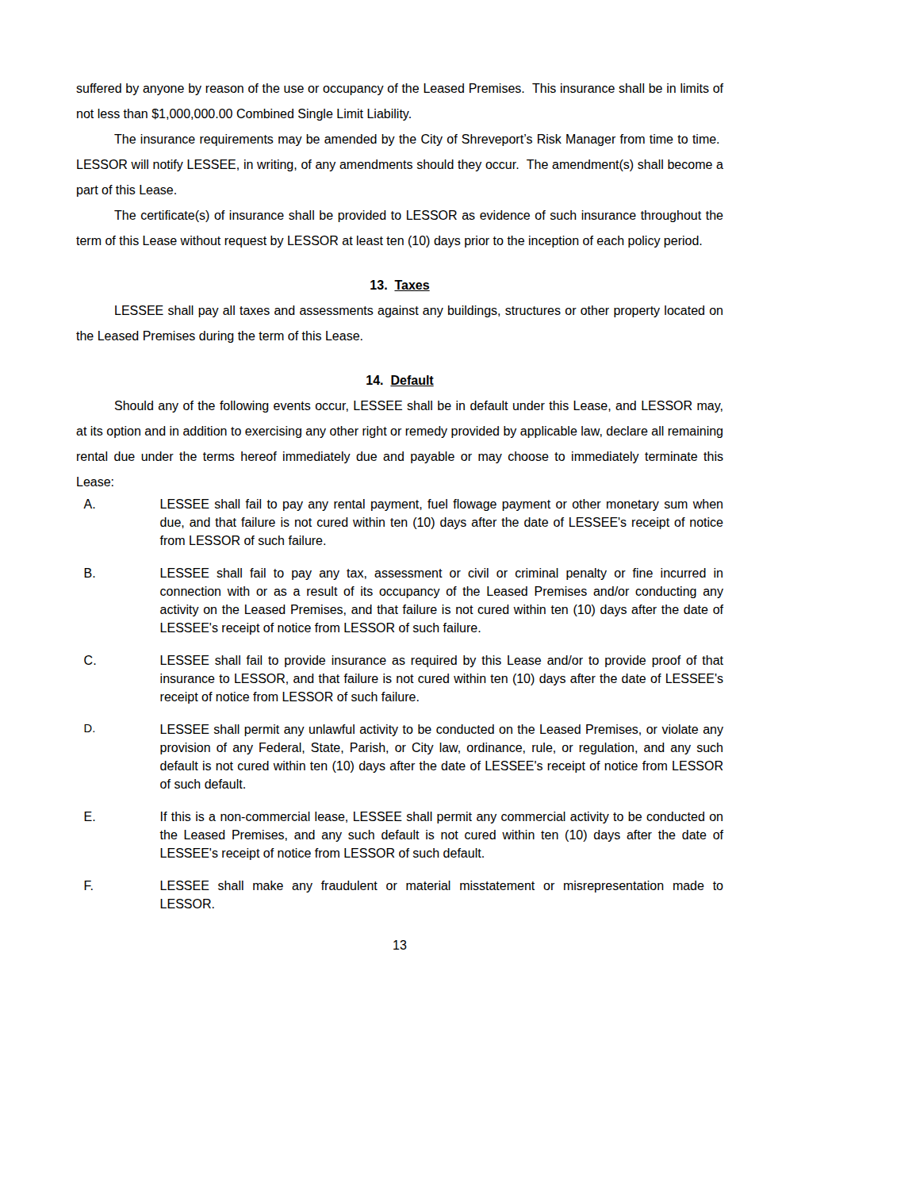suffered by anyone by reason of the use or occupancy of the Leased Premises. This insurance shall be in limits of not less than $1,000,000.00 Combined Single Limit Liability.
The insurance requirements may be amended by the City of Shreveport’s Risk Manager from time to time. LESSOR will notify LESSEE, in writing, of any amendments should they occur. The amendment(s) shall become a part of this Lease.
The certificate(s) of insurance shall be provided to LESSOR as evidence of such insurance throughout the term of this Lease without request by LESSOR at least ten (10) days prior to the inception of each policy period.
13. Taxes
LESSEE shall pay all taxes and assessments against any buildings, structures or other property located on the Leased Premises during the term of this Lease.
14. Default
Should any of the following events occur, LESSEE shall be in default under this Lease, and LESSOR may, at its option and in addition to exercising any other right or remedy provided by applicable law, declare all remaining rental due under the terms hereof immediately due and payable or may choose to immediately terminate this Lease:
A. LESSEE shall fail to pay any rental payment, fuel flowage payment or other monetary sum when due, and that failure is not cured within ten (10) days after the date of LESSEE's receipt of notice from LESSOR of such failure.
B. LESSEE shall fail to pay any tax, assessment or civil or criminal penalty or fine incurred in connection with or as a result of its occupancy of the Leased Premises and/or conducting any activity on the Leased Premises, and that failure is not cured within ten (10) days after the date of LESSEE's receipt of notice from LESSOR of such failure.
C. LESSEE shall fail to provide insurance as required by this Lease and/or to provide proof of that insurance to LESSOR, and that failure is not cured within ten (10) days after the date of LESSEE's receipt of notice from LESSOR of such failure.
D. LESSEE shall permit any unlawful activity to be conducted on the Leased Premises, or violate any provision of any Federal, State, Parish, or City law, ordinance, rule, or regulation, and any such default is not cured within ten (10) days after the date of LESSEE's receipt of notice from LESSOR of such default.
E. If this is a non-commercial lease, LESSEE shall permit any commercial activity to be conducted on the Leased Premises, and any such default is not cured within ten (10) days after the date of LESSEE's receipt of notice from LESSOR of such default.
F. LESSEE shall make any fraudulent or material misstatement or misrepresentation made to LESSOR.
13